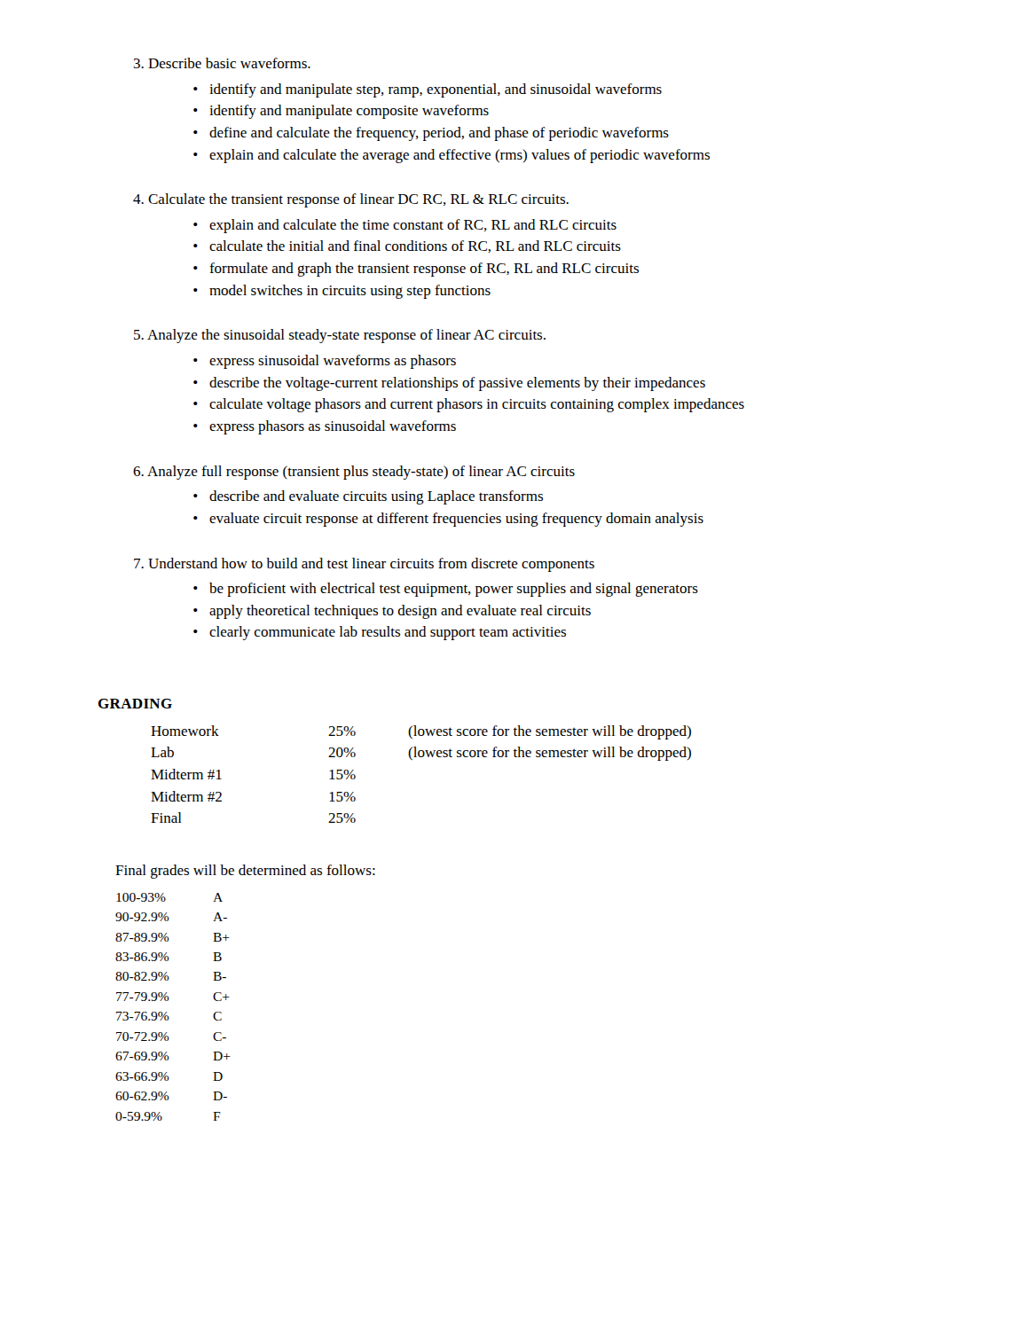3. Describe basic waveforms.
identify and manipulate step, ramp, exponential, and sinusoidal waveforms
identify and manipulate composite waveforms
define and calculate the frequency, period, and phase of periodic waveforms
explain and calculate the average and effective (rms) values of periodic waveforms
4. Calculate the transient response of linear DC RC, RL & RLC circuits.
explain and calculate the time constant of RC, RL and RLC circuits
calculate the initial and final conditions of RC, RL and RLC circuits
formulate and graph the transient response of RC, RL and RLC circuits
model switches in circuits using step functions
5. Analyze the sinusoidal steady-state response of linear AC circuits.
express sinusoidal waveforms as phasors
describe the voltage-current relationships of passive elements by their impedances
calculate voltage phasors and current phasors in circuits containing complex impedances
express phasors as sinusoidal waveforms
6. Analyze full response (transient plus steady-state) of linear AC circuits
describe and evaluate circuits using Laplace transforms
evaluate circuit response at different frequencies using frequency domain analysis
7. Understand how to build and test linear circuits from discrete components
be proficient with electrical test equipment, power supplies and signal generators
apply theoretical techniques to design and evaluate real circuits
clearly communicate lab results and support team activities
GRADING
| Homework | 25% | (lowest score for the semester will be dropped) |
| Lab | 20% | (lowest score for the semester will be dropped) |
| Midterm #1 | 15% | |
| Midterm #2 | 15% | |
| Final | 25% | |
Final grades will be determined as follows:
| 100-93% | A |
| 90-92.9% | A- |
| 87-89.9% | B+ |
| 83-86.9% | B |
| 80-82.9% | B- |
| 77-79.9% | C+ |
| 73-76.9% | C |
| 70-72.9% | C- |
| 67-69.9% | D+ |
| 63-66.9% | D |
| 60-62.9% | D- |
| 0-59.9% | F |